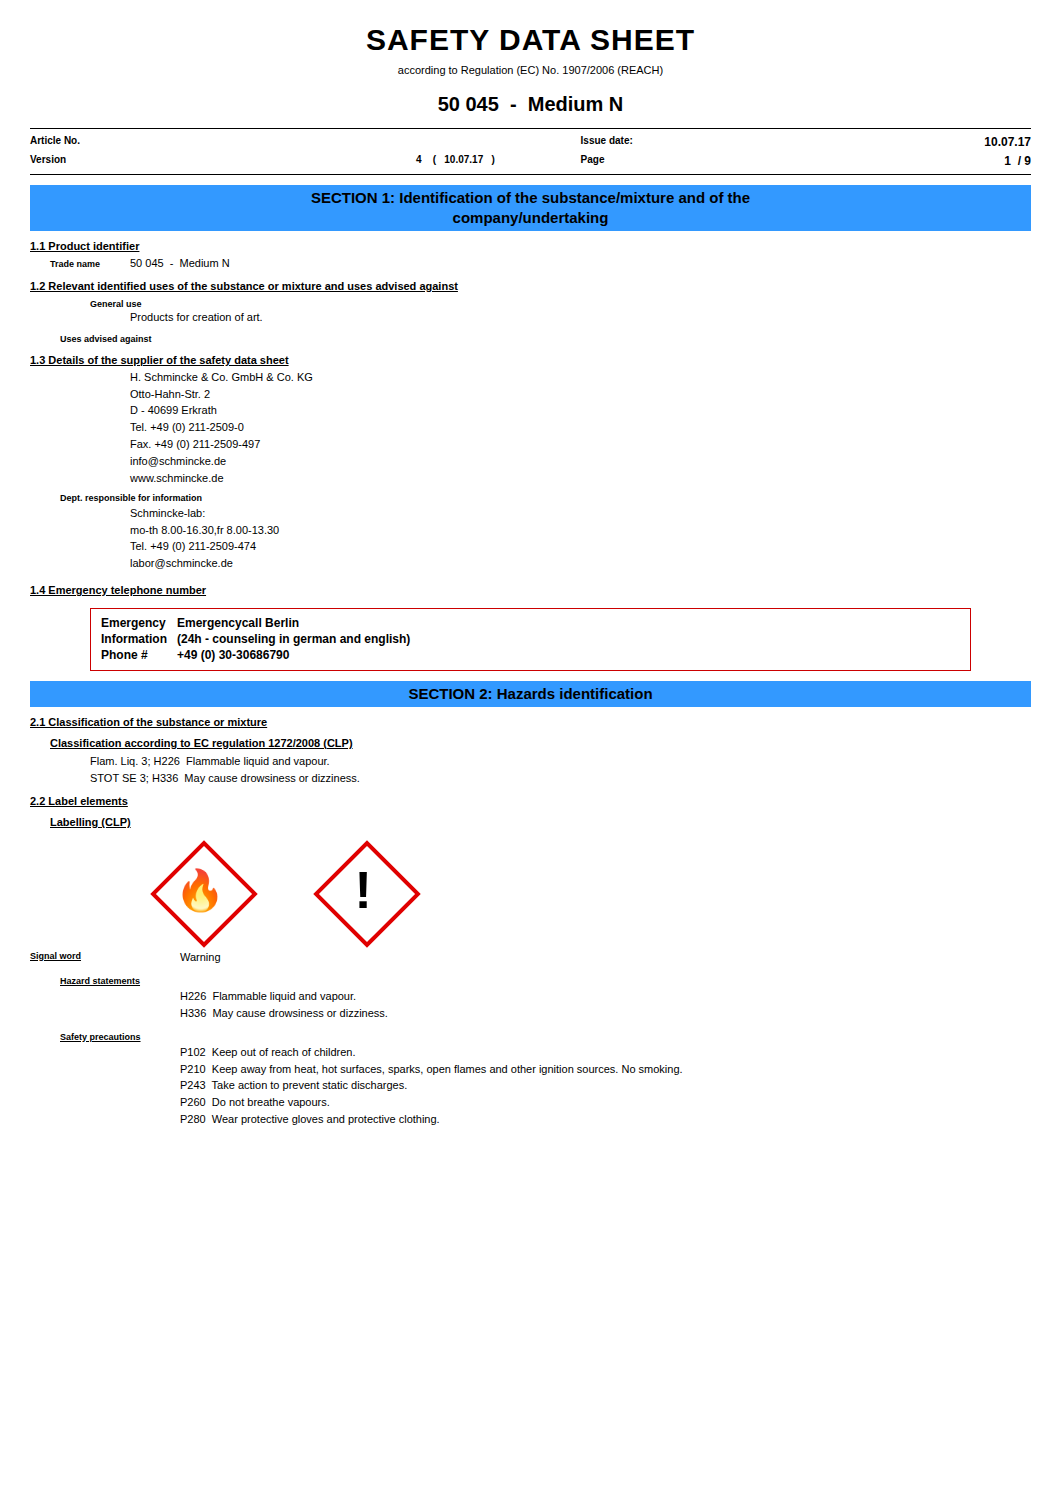SAFETY DATA SHEET
according to Regulation (EC) No. 1907/2006 (REACH)
50 045 - Medium N
| Article No. | | Issue date: | 10.07.17 |
| Version | 4 ( 10.07.17 ) | Page | 1 / 9 |
SECTION 1: Identification of the substance/mixture and of the company/undertaking
1.1 Product identifier
Trade name 50 045 - Medium N
1.2 Relevant identified uses of the substance or mixture and uses advised against
General use
Products for creation of art.
Uses advised against
1.3 Details of the supplier of the safety data sheet
H. Schmincke & Co. GmbH & Co. KG
Otto-Hahn-Str. 2
D - 40699 Erkrath
Tel. +49 (0) 211-2509-0
Fax. +49 (0) 211-2509-497
info@schmincke.de
www.schmincke.de
Dept. responsible for information
Schmincke-lab:
mo-th 8.00-16.30,fr 8.00-13.30
Tel. +49 (0) 211-2509-474
labor@schmincke.de
1.4 Emergency telephone number
| Emergency | Emergencycall Berlin |
| Information | (24h - counseling in german and english) |
| Phone # | +49 (0) 30-30686790 |
SECTION 2: Hazards identification
2.1 Classification of the substance or mixture
Classification according to EC regulation 1272/2008 (CLP)
Flam. Liq. 3; H226 Flammable liquid and vapour.
STOT SE 3; H336 May cause drowsiness or dizziness.
2.2 Label elements
Labelling (CLP)
🔥 !
Signal word Warning
Hazard statements
H226 Flammable liquid and vapour.
H336 May cause drowsiness or dizziness.
Safety precautions
P102 Keep out of reach of children.
P210 Keep away from heat, hot surfaces, sparks, open flames and other ignition sources. No smoking.
P243 Take action to prevent static discharges.
P260 Do not breathe vapours.
P280 Wear protective gloves and protective clothing.